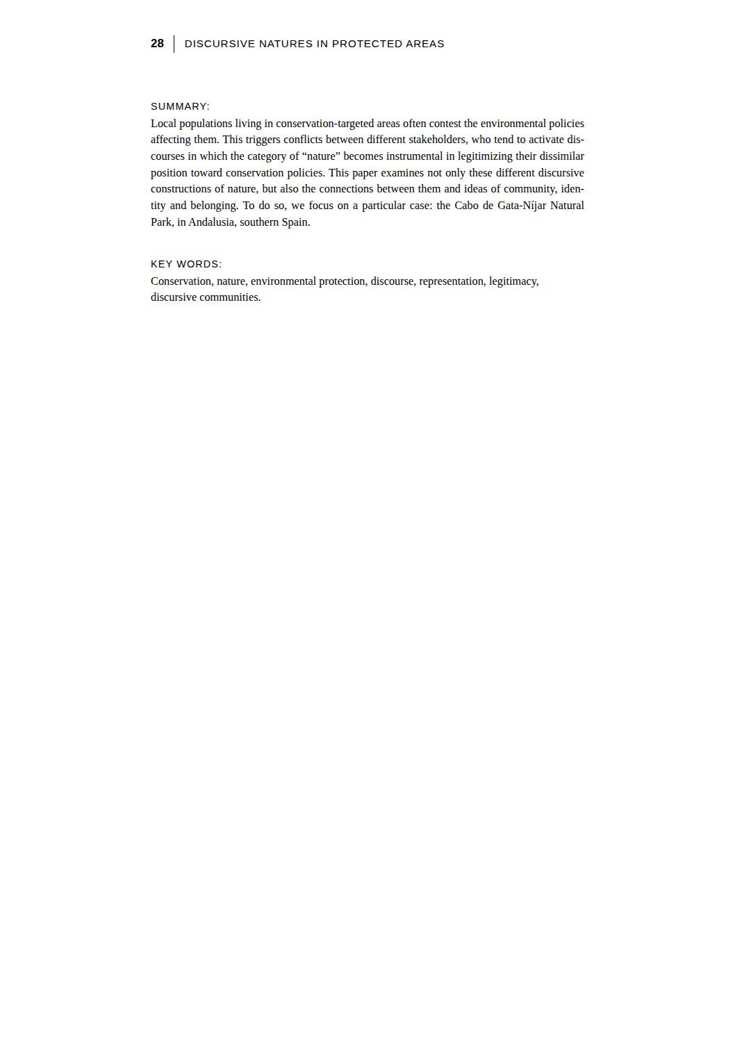28 Discursive Natures in Protected Areas
Summary:
Local populations living in conservation-targeted areas often contest the environmental policies affecting them. This triggers conflicts between different stakeholders, who tend to activate discourses in which the category of “nature” becomes instrumental in legitimizing their dissimilar position toward conservation policies. This paper examines not only these different discursive constructions of nature, but also the connections between them and ideas of community, identity and belonging. To do so, we focus on a particular case: the Cabo de Gata-Níjar Natural Park, in Andalusia, southern Spain.
Key words:
Conservation, nature, environmental protection, discourse, representation, legitimacy, discursive communities.